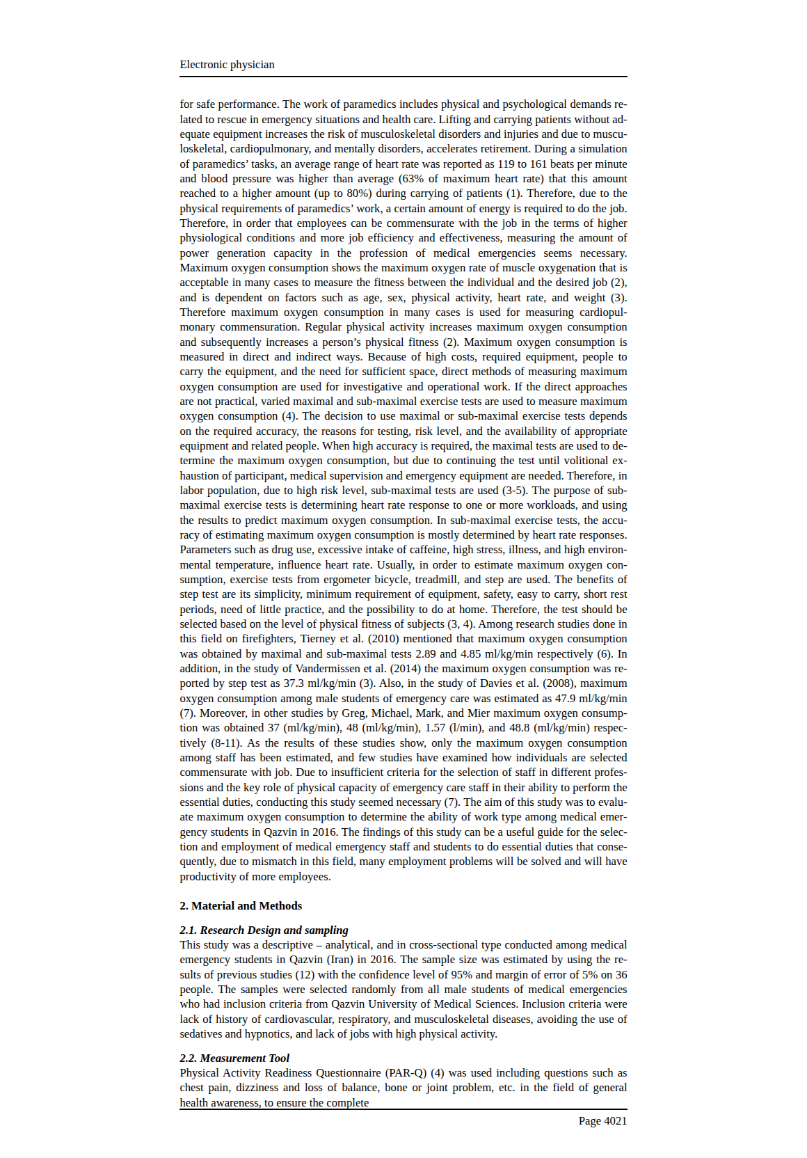Electronic physician
for safe performance. The work of paramedics includes physical and psychological demands related to rescue in emergency situations and health care. Lifting and carrying patients without adequate equipment increases the risk of musculoskeletal disorders and injuries and due to musculoskeletal, cardiopulmonary, and mentally disorders, accelerates retirement. During a simulation of paramedics’ tasks, an average range of heart rate was reported as 119 to 161 beats per minute and blood pressure was higher than average (63% of maximum heart rate) that this amount reached to a higher amount (up to 80%) during carrying of patients (1). Therefore, due to the physical requirements of paramedics’ work, a certain amount of energy is required to do the job. Therefore, in order that employees can be commensurate with the job in the terms of higher physiological conditions and more job efficiency and effectiveness, measuring the amount of power generation capacity in the profession of medical emergencies seems necessary. Maximum oxygen consumption shows the maximum oxygen rate of muscle oxygenation that is acceptable in many cases to measure the fitness between the individual and the desired job (2), and is dependent on factors such as age, sex, physical activity, heart rate, and weight (3). Therefore maximum oxygen consumption in many cases is used for measuring cardiopulmonary commensuration. Regular physical activity increases maximum oxygen consumption and subsequently increases a person’s physical fitness (2). Maximum oxygen consumption is measured in direct and indirect ways. Because of high costs, required equipment, people to carry the equipment, and the need for sufficient space, direct methods of measuring maximum oxygen consumption are used for investigative and operational work. If the direct approaches are not practical, varied maximal and sub-maximal exercise tests are used to measure maximum oxygen consumption (4). The decision to use maximal or sub-maximal exercise tests depends on the required accuracy, the reasons for testing, risk level, and the availability of appropriate equipment and related people. When high accuracy is required, the maximal tests are used to determine the maximum oxygen consumption, but due to continuing the test until volitional exhaustion of participant, medical supervision and emergency equipment are needed. Therefore, in labor population, due to high risk level, sub-maximal tests are used (3-5). The purpose of sub-maximal exercise tests is determining heart rate response to one or more workloads, and using the results to predict maximum oxygen consumption. In sub-maximal exercise tests, the accuracy of estimating maximum oxygen consumption is mostly determined by heart rate responses. Parameters such as drug use, excessive intake of caffeine, high stress, illness, and high environmental temperature, influence heart rate. Usually, in order to estimate maximum oxygen consumption, exercise tests from ergometer bicycle, treadmill, and step are used. The benefits of step test are its simplicity, minimum requirement of equipment, safety, easy to carry, short rest periods, need of little practice, and the possibility to do at home. Therefore, the test should be selected based on the level of physical fitness of subjects (3, 4). Among research studies done in this field on firefighters, Tierney et al. (2010) mentioned that maximum oxygen consumption was obtained by maximal and sub-maximal tests 2.89 and 4.85 ml/kg/min respectively (6). In addition, in the study of Vandermissen et al. (2014) the maximum oxygen consumption was reported by step test as 37.3 ml/kg/min (3). Also, in the study of Davies et al. (2008), maximum oxygen consumption among male students of emergency care was estimated as 47.9 ml/kg/min (7). Moreover, in other studies by Greg, Michael, Mark, and Mier maximum oxygen consumption was obtained 37 (ml/kg/min), 48 (ml/kg/min), 1.57 (l/min), and 48.8 (ml/kg/min) respectively (8-11). As the results of these studies show, only the maximum oxygen consumption among staff has been estimated, and few studies have examined how individuals are selected commensurate with job. Due to insufficient criteria for the selection of staff in different professions and the key role of physical capacity of emergency care staff in their ability to perform the essential duties, conducting this study seemed necessary (7). The aim of this study was to evaluate maximum oxygen consumption to determine the ability of work type among medical emergency students in Qazvin in 2016. The findings of this study can be a useful guide for the selection and employment of medical emergency staff and students to do essential duties that consequently, due to mismatch in this field, many employment problems will be solved and will have productivity of more employees.
2. Material and Methods
2.1. Research Design and sampling
This study was a descriptive – analytical, and in cross-sectional type conducted among medical emergency students in Qazvin (Iran) in 2016. The sample size was estimated by using the results of previous studies (12) with the confidence level of 95% and margin of error of 5% on 36 people. The samples were selected randomly from all male students of medical emergencies who had inclusion criteria from Qazvin University of Medical Sciences. Inclusion criteria were lack of history of cardiovascular, respiratory, and musculoskeletal diseases, avoiding the use of sedatives and hypnotics, and lack of jobs with high physical activity.
2.2. Measurement Tool
Physical Activity Readiness Questionnaire (PAR-Q) (4) was used including questions such as chest pain, dizziness and loss of balance, bone or joint problem, etc. in the field of general health awareness, to ensure the complete
Page 4021